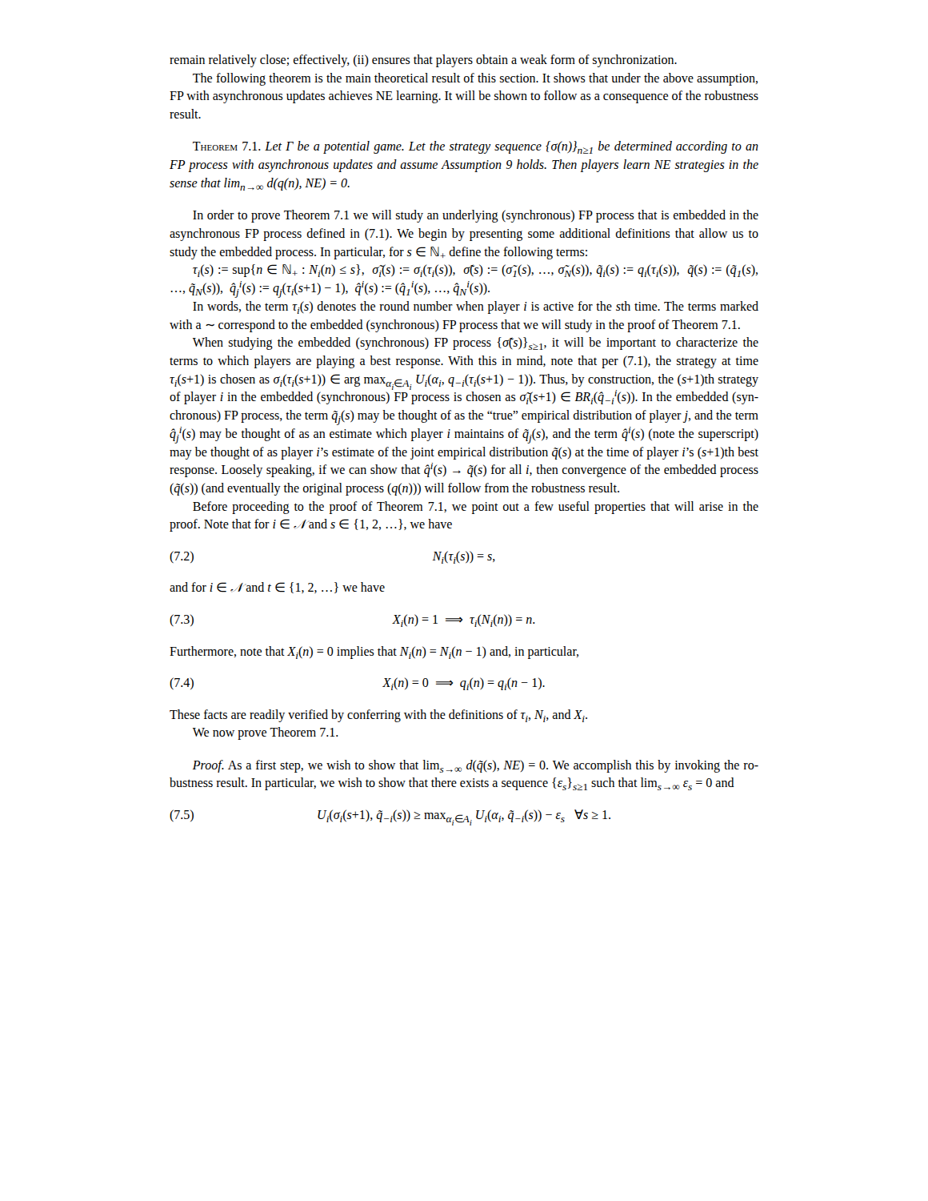remain relatively close; effectively, (ii) ensures that players obtain a weak form of synchronization.
The following theorem is the main theoretical result of this section. It shows that under the above assumption, FP with asynchronous updates achieves NE learning. It will be shown to follow as a consequence of the robustness result.
Theorem 7.1. Let Γ be a potential game. Let the strategy sequence {σ(n)}n≥1 be determined according to an FP process with asynchronous updates and assume Assumption 9 holds. Then players learn NE strategies in the sense that limn→∞ d(q(n), NE) = 0.
In order to prove Theorem 7.1 we will study an underlying (synchronous) FP process that is embedded in the asynchronous FP process defined in (7.1). We begin by presenting some additional definitions that allow us to study the embedded process. In particular, for s ∈ ℕ+ define the following terms:
τi(s) := sup{n ∈ ℕ+ : Ni(n) ≤ s}, σ̃i(s) := σi(τi(s)), σ̃(s) := (σ̃1(s), …, σ̃N(s)), q̃i(s) := qi(τi(s)), q̃(s) := (q̃1(s), …, q̃N(s)), q̂ji(s) := qj(τi(s+1) − 1), q̂i(s) := (q̂1i(s), …, q̂Ni(s)).
In words, the term τi(s) denotes the round number when player i is active for the sth time. The terms marked with a ∼ correspond to the embedded (synchronous) FP process that we will study in the proof of Theorem 7.1.
When studying the embedded (synchronous) FP process {σ̃(s)}s≥1, it will be important to characterize the terms to which players are playing a best response. With this in mind, note that per (7.1), the strategy at time τi(s+1) is chosen as σi(τi(s+1)) ∈ arg maxαi∈Ai Ui(αi, q−i(τi(s+1) − 1)). Thus, by construction, the (s+1)th strategy of player i in the embedded (synchronous) FP process is chosen as σ̃i(s+1) ∈ BRi(q̂−ii(s)). In the embedded (synchronous) FP process, the term q̃j(s) may be thought of as the “true” empirical distribution of player j, and the term q̂ji(s) may be thought of as an estimate which player i maintains of q̃j(s), and the term q̂i(s) (note the superscript) may be thought of as player i’s estimate of the joint empirical distribution q̃(s) at the time of player i’s (s+1)th best response. Loosely speaking, if we can show that q̂i(s) → q̃(s) for all i, then convergence of the embedded process (q̃(s)) (and eventually the original process (q(n))) will follow from the robustness result.
Before proceeding to the proof of Theorem 7.1, we point out a few useful properties that will arise in the proof. Note that for i ∈ 𝒩 and s ∈ {1, 2, …}, we have
(7.2) Ni(τi(s)) = s,
and for i ∈ 𝒩 and t ∈ {1, 2, …} we have
(7.3) Xi(n) = 1 ⟹ τi(Ni(n)) = n.
Furthermore, note that Xi(n) = 0 implies that Ni(n) = Ni(n − 1) and, in particular,
(7.4) Xi(n) = 0 ⟹ qi(n) = qi(n − 1).
These facts are readily verified by conferring with the definitions of τi, Ni, and Xi.
We now prove Theorem 7.1.
Proof. As a first step, we wish to show that lims→∞ d(q̃(s), NE) = 0. We accomplish this by invoking the robustness result. In particular, we wish to show that there exists a sequence {εs}s≥1 such that lims→∞ εs = 0 and
(7.5) Ui(σi(s+1), q̃−i(s)) ≥ maxαi∈Ai Ui(αi, q̃−i(s)) − εs ∀s ≥ 1.